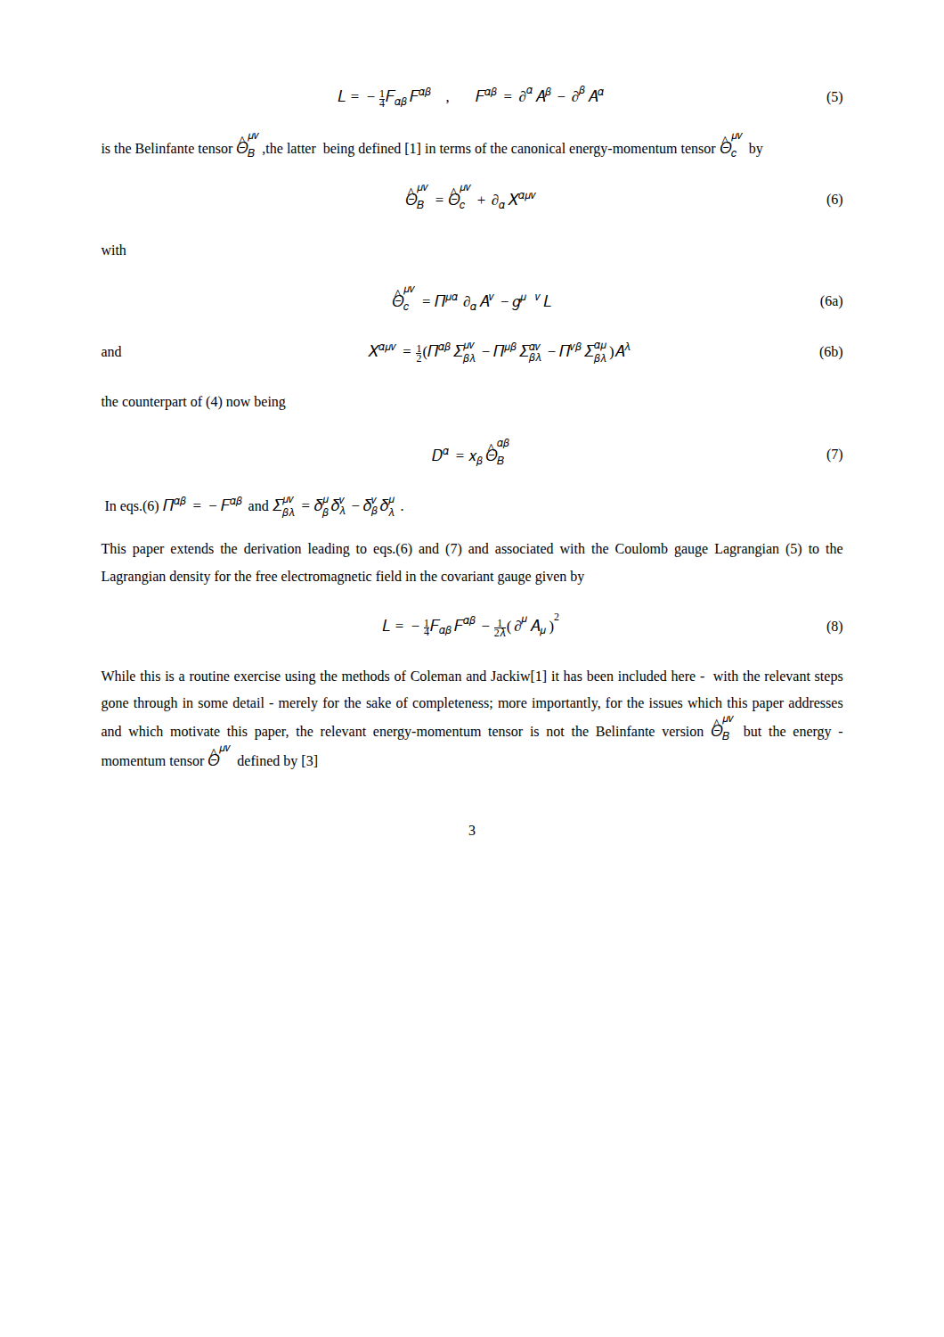L=− 14 Fαβ Fαβ , Fαβ = ∂α Aβ − ∂β Aα
(5)
is the Belinfante tensor Θ^Bμν ,the latter being defined [1] in terms of the canonical energy-momentum tensor Θ^cμν by
Θ^Bμν = Θ^cμν + ∂α Xαμν
(6)
with
Θ^cμν = Πμα ∂α Aν − gμ ν L
(6a)
and
Xαμν = 12 ( Παβ Σβλμν − Πμβ Σβλαν − Πνβ Σβλαμ ) Aλ
(6b)
the counterpart of (4) now being
Dα = xβ Θ^Bαβ
(7)
In eqs.(6) Παβ =− Fαβ and Σβλμν = δβμ δλν − δβν δλμ .
This paper extends the derivation leading to eqs.(6) and (7) and associated with the Coulomb gauge Lagrangian (5) to the Lagrangian density for the free electromagnetic field in the covariant gauge given by
L=− 14 Fαβ Fαβ − 12λ ( ∂μ Aμ ) 2
(8)
While this is a routine exercise using the methods of Coleman and Jackiw[1] it has been included here - with the relevant steps gone through in some detail - merely for the sake of completeness; more importantly, for the issues which this paper addresses and which motivate this paper, the relevant energy-momentum tensor is not the Belinfante version Θ^Bμν but the energy - momentum tensor Θ^μν defined by [3]
3